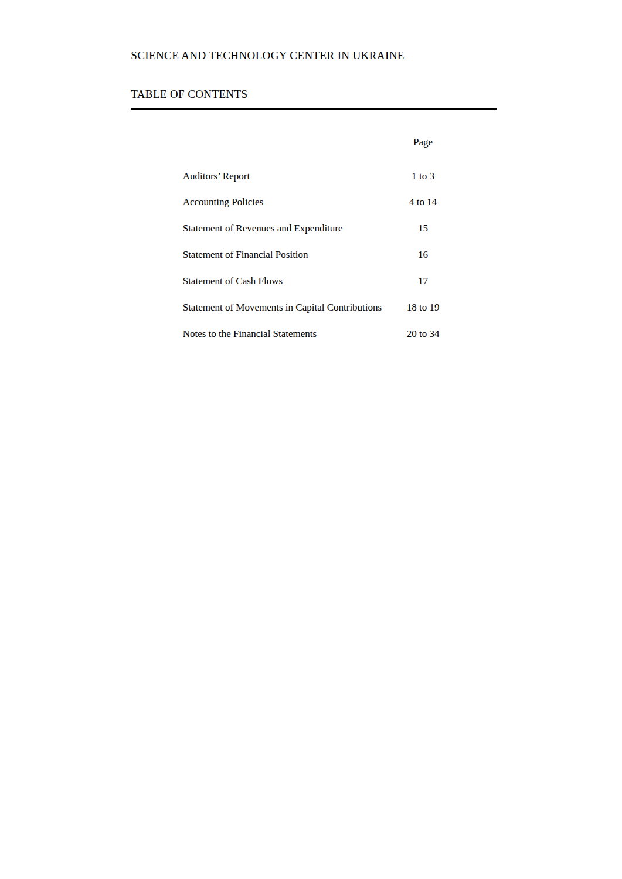SCIENCE AND TECHNOLOGY CENTER IN UKRAINE
TABLE OF CONTENTS
| | Page |
| --- | --- |
| Auditors’ Report | 1 to 3 |
| Accounting Policies | 4 to 14 |
| Statement of Revenues and Expenditure | 15 |
| Statement of Financial Position | 16 |
| Statement of Cash Flows | 17 |
| Statement of Movements in Capital Contributions | 18 to 19 |
| Notes to the Financial Statements | 20 to 34 |